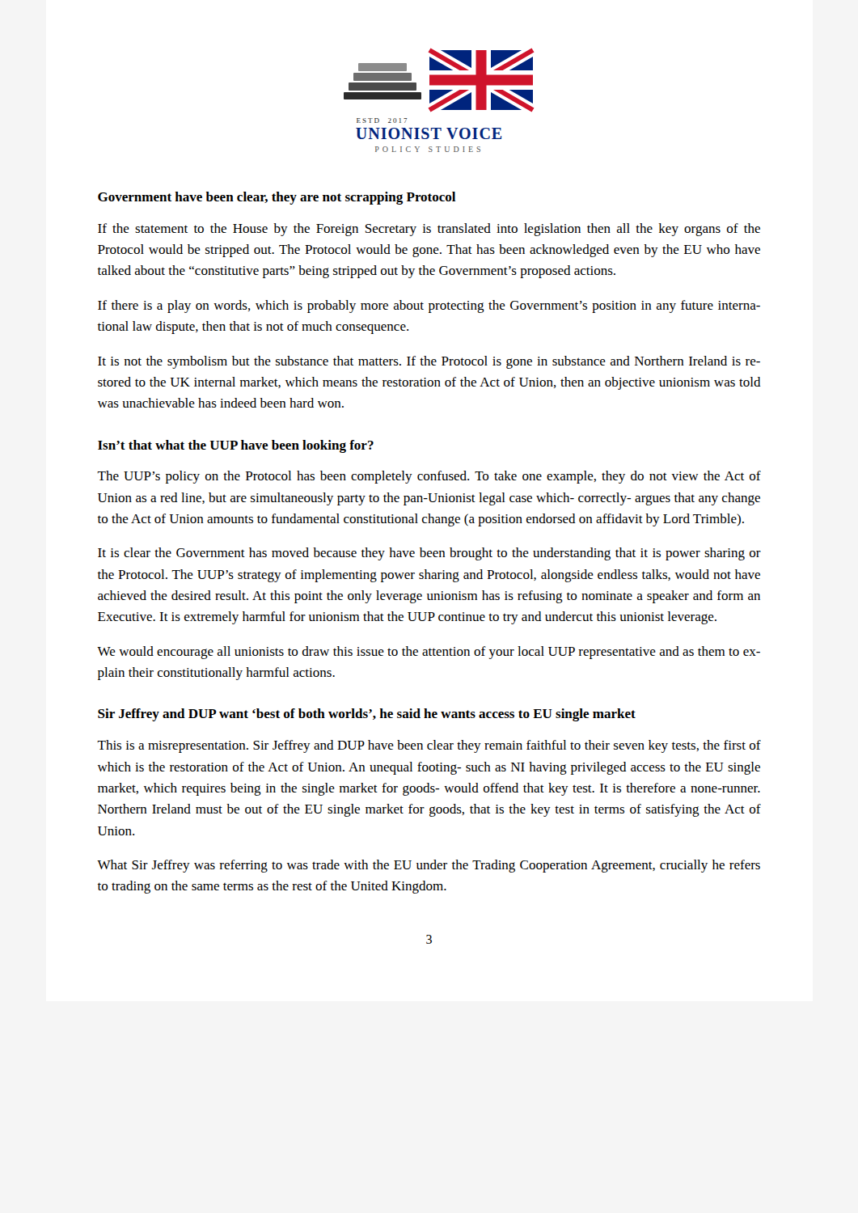Unionist Voice Policy Studies ESTD 2017 UNIONIST VOICE POLICY STUDIES
Government have been clear, they are not scrapping Protocol
If the statement to the House by the Foreign Secretary is translated into legislation then all the key organs of the Protocol would be stripped out. The Protocol would be gone. That has been acknowledged even by the EU who have talked about the “constitutive parts” being stripped out by the Government’s proposed actions.
If there is a play on words, which is probably more about protecting the Government’s position in any future international law dispute, then that is not of much consequence.
It is not the symbolism but the substance that matters. If the Protocol is gone in substance and Northern Ireland is restored to the UK internal market, which means the restoration of the Act of Union, then an objective unionism was told was unachievable has indeed been hard won.
Isn’t that what the UUP have been looking for?
The UUP’s policy on the Protocol has been completely confused. To take one example, they do not view the Act of Union as a red line, but are simultaneously party to the pan-Unionist legal case which- correctly- argues that any change to the Act of Union amounts to fundamental constitutional change (a position endorsed on affidavit by Lord Trimble).
It is clear the Government has moved because they have been brought to the understanding that it is power sharing or the Protocol. The UUP’s strategy of implementing power sharing and Protocol, alongside endless talks, would not have achieved the desired result. At this point the only leverage unionism has is refusing to nominate a speaker and form an Executive. It is extremely harmful for unionism that the UUP continue to try and undercut this unionist leverage.
We would encourage all unionists to draw this issue to the attention of your local UUP representative and as them to explain their constitutionally harmful actions.
Sir Jeffrey and DUP want ‘best of both worlds’, he said he wants access to EU single market
This is a misrepresentation. Sir Jeffrey and DUP have been clear they remain faithful to their seven key tests, the first of which is the restoration of the Act of Union. An unequal footing- such as NI having privileged access to the EU single market, which requires being in the single market for goods- would offend that key test. It is therefore a none-runner. Northern Ireland must be out of the EU single market for goods, that is the key test in terms of satisfying the Act of Union.
What Sir Jeffrey was referring to was trade with the EU under the Trading Cooperation Agreement, crucially he refers to trading on the same terms as the rest of the United Kingdom.
3